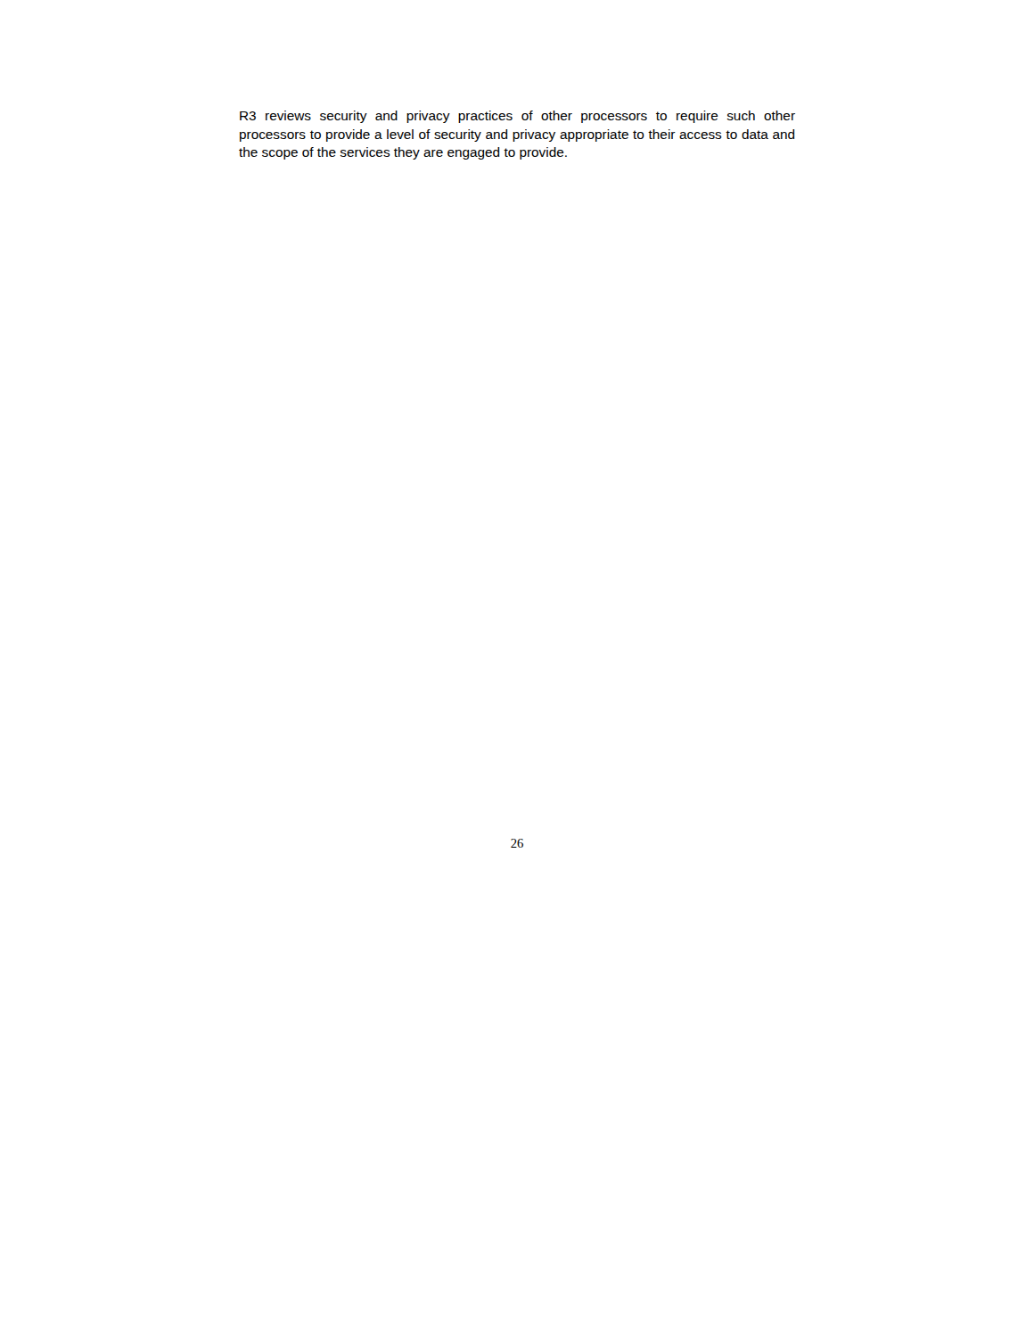R3 reviews security and privacy practices of other processors to require such other processors to provide a level of security and privacy appropriate to their access to data and the scope of the services they are engaged to provide.
26